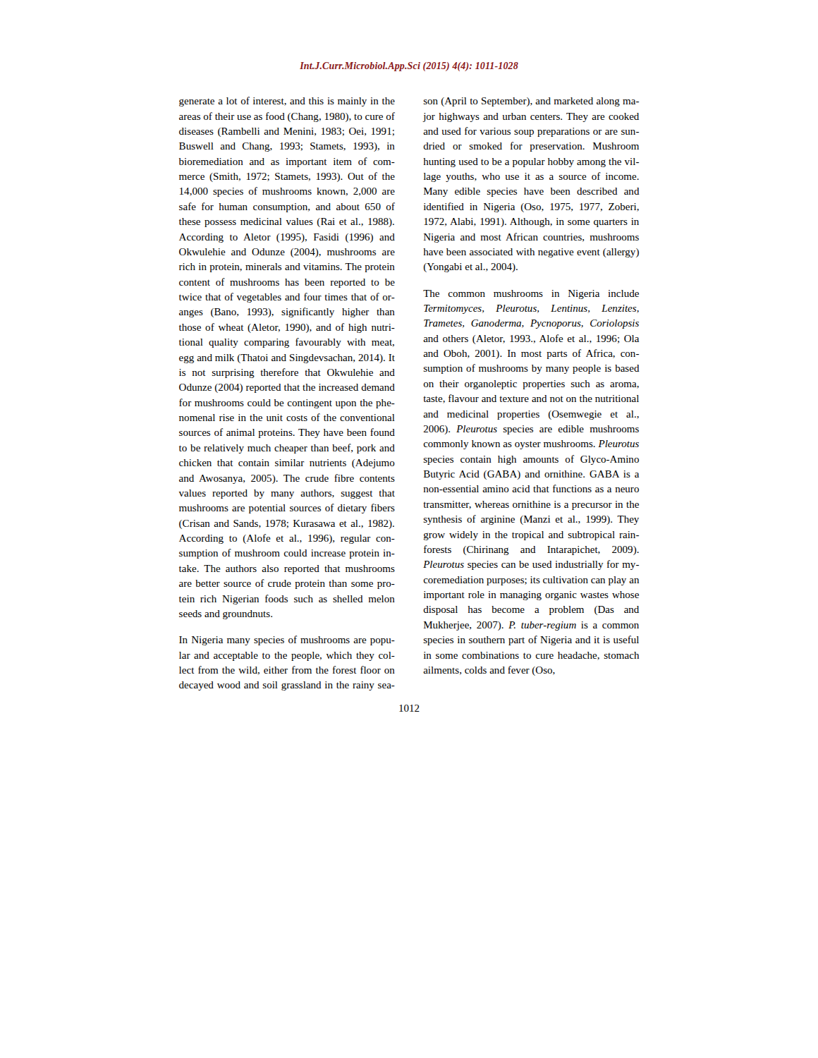Int.J.Curr.Microbiol.App.Sci (2015) 4(4): 1011-1028
generate a lot of interest, and this is mainly in the areas of their use as food (Chang, 1980), to cure of diseases (Rambelli and Menini, 1983; Oei, 1991; Buswell and Chang, 1993; Stamets, 1993), in bioremediation and as important item of commerce (Smith, 1972; Stamets, 1993). Out of the 14,000 species of mushrooms known, 2,000 are safe for human consumption, and about 650 of these possess medicinal values (Rai et al., 1988). According to Aletor (1995), Fasidi (1996) and Okwulehie and Odunze (2004), mushrooms are rich in protein, minerals and vitamins. The protein content of mushrooms has been reported to be twice that of vegetables and four times that of oranges (Bano, 1993), significantly higher than those of wheat (Aletor, 1990), and of high nutritional quality comparing favourably with meat, egg and milk (Thatoi and Singdevsachan, 2014). It is not surprising therefore that Okwulehie and Odunze (2004) reported that the increased demand for mushrooms could be contingent upon the phenomenal rise in the unit costs of the conventional sources of animal proteins. They have been found to be relatively much cheaper than beef, pork and chicken that contain similar nutrients (Adejumo and Awosanya, 2005). The crude fibre contents values reported by many authors, suggest that mushrooms are potential sources of dietary fibers (Crisan and Sands, 1978; Kurasawa et al., 1982). According to (Alofe et al., 1996), regular consumption of mushroom could increase protein intake. The authors also reported that mushrooms are better source of crude protein than some protein rich Nigerian foods such as shelled melon seeds and groundnuts.
In Nigeria many species of mushrooms are popular and acceptable to the people, which they collect from the wild, either from the forest floor on decayed wood and soil grassland in the rainy season (April to September), and marketed along major highways and urban centers. They are cooked and used for various soup preparations or are sun-dried or smoked for preservation. Mushroom hunting used to be a popular hobby among the village youths, who use it as a source of income. Many edible species have been described and identified in Nigeria (Oso, 1975, 1977, Zoberi, 1972, Alabi, 1991). Although, in some quarters in Nigeria and most African countries, mushrooms have been associated with negative event (allergy) (Yongabi et al., 2004).
The common mushrooms in Nigeria include Termitomyces, Pleurotus, Lentinus, Lenzites, Trametes, Ganoderma, Pycnoporus, Coriolopsis and others (Aletor, 1993., Alofe et al., 1996; Ola and Oboh, 2001). In most parts of Africa, consumption of mushrooms by many people is based on their organoleptic properties such as aroma, taste, flavour and texture and not on the nutritional and medicinal properties (Osemwegie et al., 2006). Pleurotus species are edible mushrooms commonly known as oyster mushrooms. Pleurotus species contain high amounts of Glyco-Amino Butyric Acid (GABA) and ornithine. GABA is a non-essential amino acid that functions as a neuro transmitter, whereas ornithine is a precursor in the synthesis of arginine (Manzi et al., 1999). They grow widely in the tropical and subtropical rainforests (Chirinang and Intarapichet, 2009). Pleurotus species can be used industrially for mycoremediation purposes; its cultivation can play an important role in managing organic wastes whose disposal has become a problem (Das and Mukherjee, 2007). P. tuber-regium is a common species in southern part of Nigeria and it is useful in some combinations to cure headache, stomach ailments, colds and fever (Oso,
1012